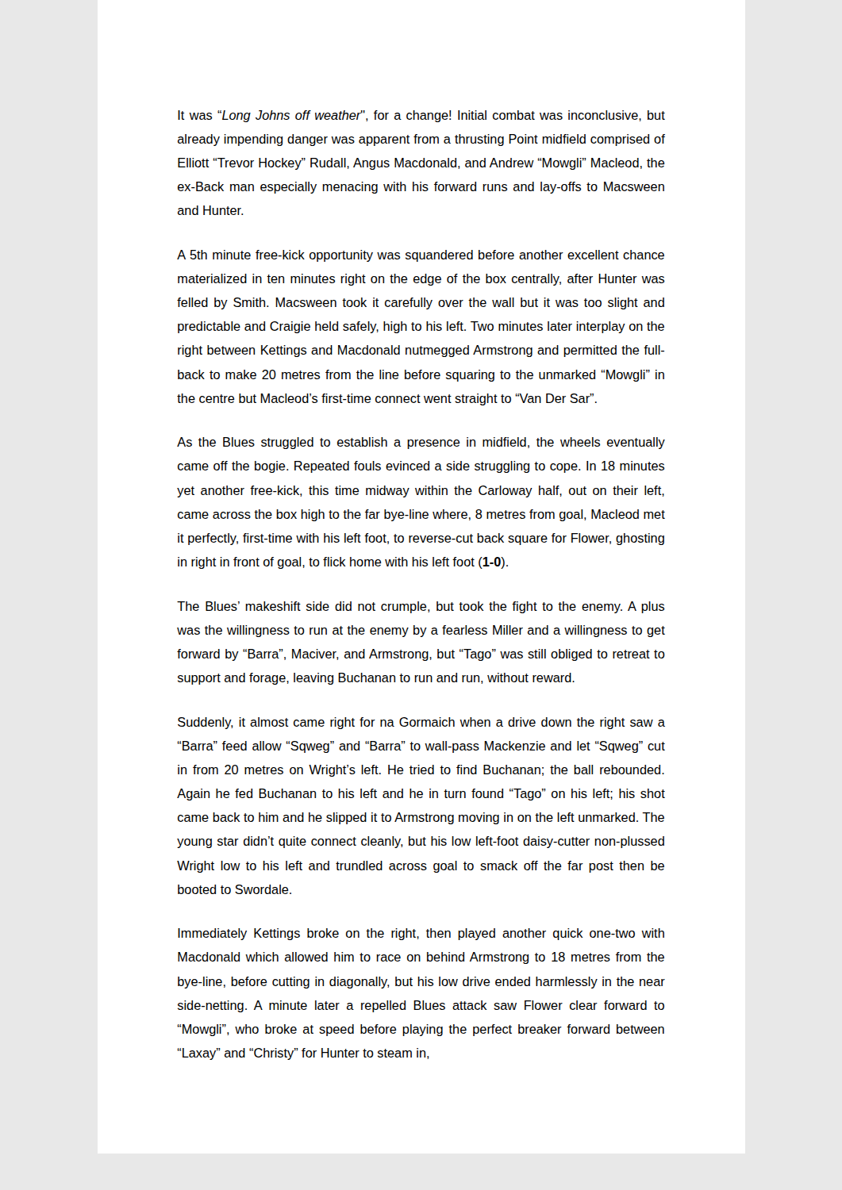It was “Long Johns off weather", for a change! Initial combat was inconclusive, but already impending danger was apparent from a thrusting Point midfield comprised of Elliott “Trevor Hockey” Rudall, Angus Macdonald, and Andrew “Mowgli” Macleod, the ex-Back man especially menacing with his forward runs and lay-offs to Macsween and Hunter.
A 5th minute free-kick opportunity was squandered before another excellent chance materialized in ten minutes right on the edge of the box centrally, after Hunter was felled by Smith. Macsween took it carefully over the wall but it was too slight and predictable and Craigie held safely, high to his left. Two minutes later interplay on the right between Kettings and Macdonald nutmegged Armstrong and permitted the full-back to make 20 metres from the line before squaring to the unmarked “Mowgli” in the centre but Macleod’s first-time connect went straight to “Van Der Sar”.
As the Blues struggled to establish a presence in midfield, the wheels eventually came off the bogie. Repeated fouls evinced a side struggling to cope. In 18 minutes yet another free-kick, this time midway within the Carloway half, out on their left, came across the box high to the far bye-line where, 8 metres from goal, Macleod met it perfectly, first-time with his left foot, to reverse-cut back square for Flower, ghosting in right in front of goal, to flick home with his left foot (1-0).
The Blues’ makeshift side did not crumple, but took the fight to the enemy. A plus was the willingness to run at the enemy by a fearless Miller and a willingness to get forward by “Barra”, Maciver, and Armstrong, but “Tago” was still obliged to retreat to support and forage, leaving Buchanan to run and run, without reward.
Suddenly, it almost came right for na Gormaich when a drive down the right saw a “Barra” feed allow “Sqweg” and “Barra” to wall-pass Mackenzie and let “Sqweg” cut in from 20 metres on Wright’s left. He tried to find Buchanan; the ball rebounded. Again he fed Buchanan to his left and he in turn found “Tago” on his left; his shot came back to him and he slipped it to Armstrong moving in on the left unmarked. The young star didn’t quite connect cleanly, but his low left-foot daisy-cutter non-plussed Wright low to his left and trundled across goal to smack off the far post then be booted to Swordale.
Immediately Kettings broke on the right, then played another quick one-two with Macdonald which allowed him to race on behind Armstrong to 18 metres from the bye-line, before cutting in diagonally, but his low drive ended harmlessly in the near side-netting. A minute later a repelled Blues attack saw Flower clear forward to “Mowgli”, who broke at speed before playing the perfect breaker forward between “Laxay” and “Christy” for Hunter to steam in,